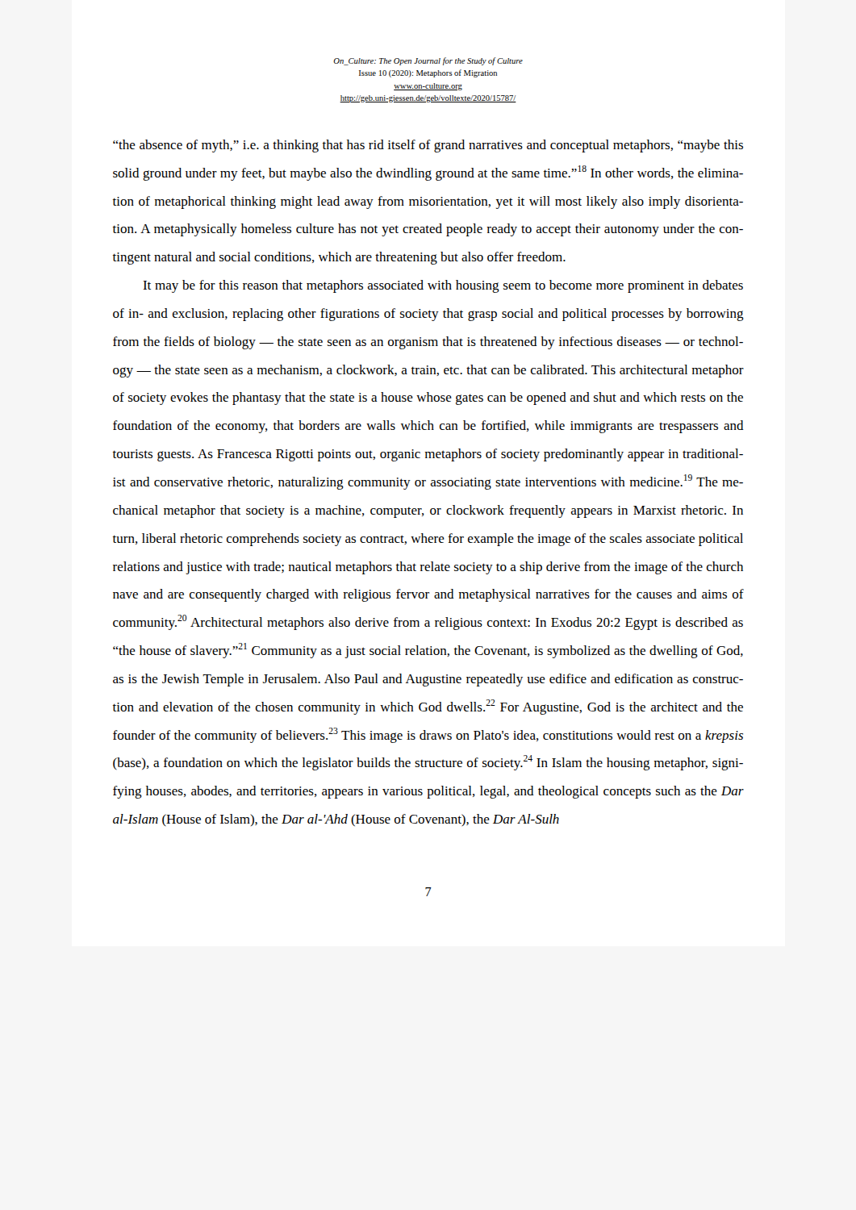On_Culture: The Open Journal for the Study of Culture
Issue 10 (2020): Metaphors of Migration
www.on-culture.org
http://geb.uni-giessen.de/geb/volltexte/2020/15787/
“the absence of myth,” i.e. a thinking that has rid itself of grand narratives and conceptual metaphors, “maybe this solid ground under my feet, but maybe also the dwindling ground at the same time.”18 In other words, the elimination of metaphorical thinking might lead away from misorientation, yet it will most likely also imply disorientation. A metaphysically homeless culture has not yet created people ready to accept their autonomy under the contingent natural and social conditions, which are threatening but also offer freedom.
It may be for this reason that metaphors associated with housing seem to become more prominent in debates of in- and exclusion, replacing other figurations of society that grasp social and political processes by borrowing from the fields of biology — the state seen as an organism that is threatened by infectious diseases — or technology — the state seen as a mechanism, a clockwork, a train, etc. that can be calibrated. This architectural metaphor of society evokes the phantasy that the state is a house whose gates can be opened and shut and which rests on the foundation of the economy, that borders are walls which can be fortified, while immigrants are trespassers and tourists guests. As Francesca Rigotti points out, organic metaphors of society predominantly appear in traditionalist and conservative rhetoric, naturalizing community or associating state interventions with medicine.19 The mechanical metaphor that society is a machine, computer, or clockwork frequently appears in Marxist rhetoric. In turn, liberal rhetoric comprehends society as contract, where for example the image of the scales associate political relations and justice with trade; nautical metaphors that relate society to a ship derive from the image of the church nave and are consequently charged with religious fervor and metaphysical narratives for the causes and aims of community.20 Architectural metaphors also derive from a religious context: In Exodus 20:2 Egypt is described as “the house of slavery.”21 Community as a just social relation, the Covenant, is symbolized as the dwelling of God, as is the Jewish Temple in Jerusalem. Also Paul and Augustine repeatedly use edifice and edification as construction and elevation of the chosen community in which God dwells.22 For Augustine, God is the architect and the founder of the community of believers.23 This image is draws on Plato's idea, constitutions would rest on a krepsis (base), a foundation on which the legislator builds the structure of society.24 In Islam the housing metaphor, signifying houses, abodes, and territories, appears in various political, legal, and theological concepts such as the Dar al-Islam (House of Islam), the Dar al-'Ahd (House of Covenant), the Dar Al-Sulh
7